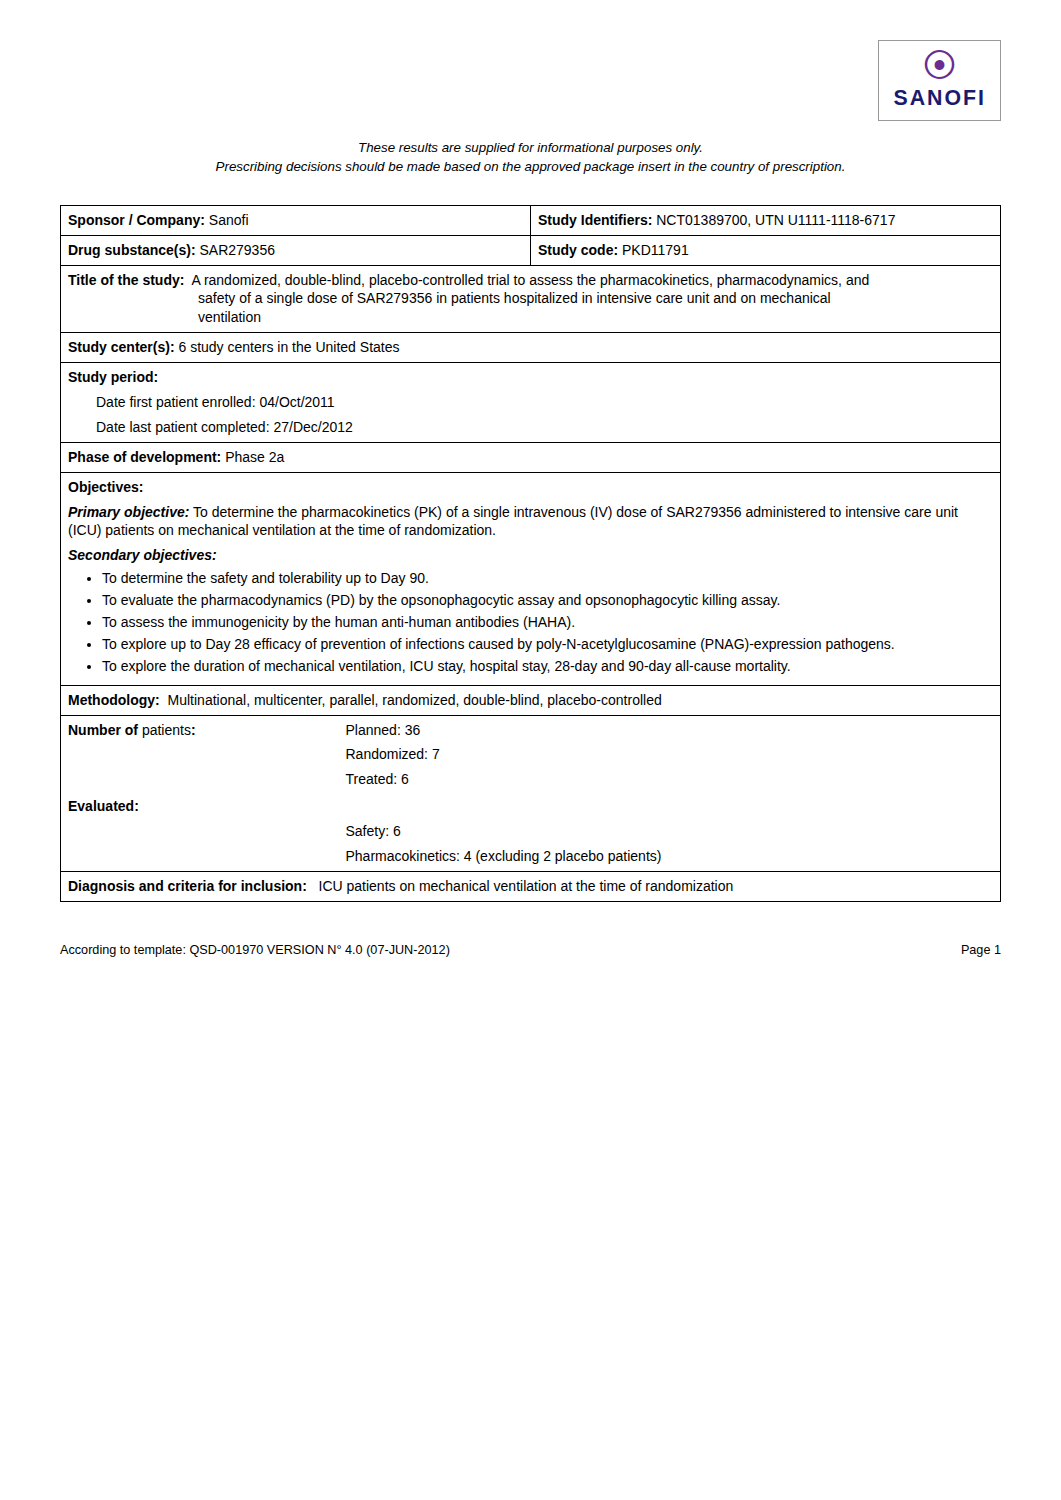⦿
SANOFI
These results are supplied for informational purposes only.
Prescribing decisions should be made based on the approved package insert in the country of prescription.
| Sponsor / Company: Sanofi | Study Identifiers: NCT01389700, UTN U1111-1118-6717 |
| Drug substance(s): SAR279356 | Study code: PKD11791 |
| Title of the study: A randomized, double-blind, placebo-controlled trial to assess the pharmacokinetics, pharmacodynamics, and safety of a single dose of SAR279356 in patients hospitalized in intensive care unit and on mechanical ventilation |
| Study center(s): 6 study centers in the United States |
| Study period: Date first patient enrolled: 04/Oct/2011 Date last patient completed: 27/Dec/2012 |
| Phase of development: Phase 2a |
| Objectives: Primary objective: To determine the pharmacokinetics (PK) of a single intravenous (IV) dose of SAR279356 administered to intensive care unit (ICU) patients on mechanical ventilation at the time of randomization. Secondary objectives: To determine the safety and tolerability up to Day 90. To evaluate the pharmacodynamics (PD) by the opsonophagocytic assay and opsonophagocytic killing assay. To assess the immunogenicity by the human anti-human antibodies (HAHA). To explore up to Day 28 efficacy of prevention of infections caused by poly-N-acetylglucosamine (PNAG)-expression pathogens. To explore the duration of mechanical ventilation, ICU stay, hospital stay, 28-day and 90-day all-cause mortality. |
| Methodology: Multinational, multicenter, parallel, randomized, double-blind, placebo-controlled |
| Number of patients : Planned: 36 Randomized: 7 Treated: 6 Evaluated: Safety: 6 Pharmacokinetics: 4 (excluding 2 placebo patients) |
| Diagnosis and criteria for inclusion: ICU patients on mechanical ventilation at the time of randomization |
According to template: QSD-001970 VERSION N° 4.0 (07-JUN-2012) Page 1